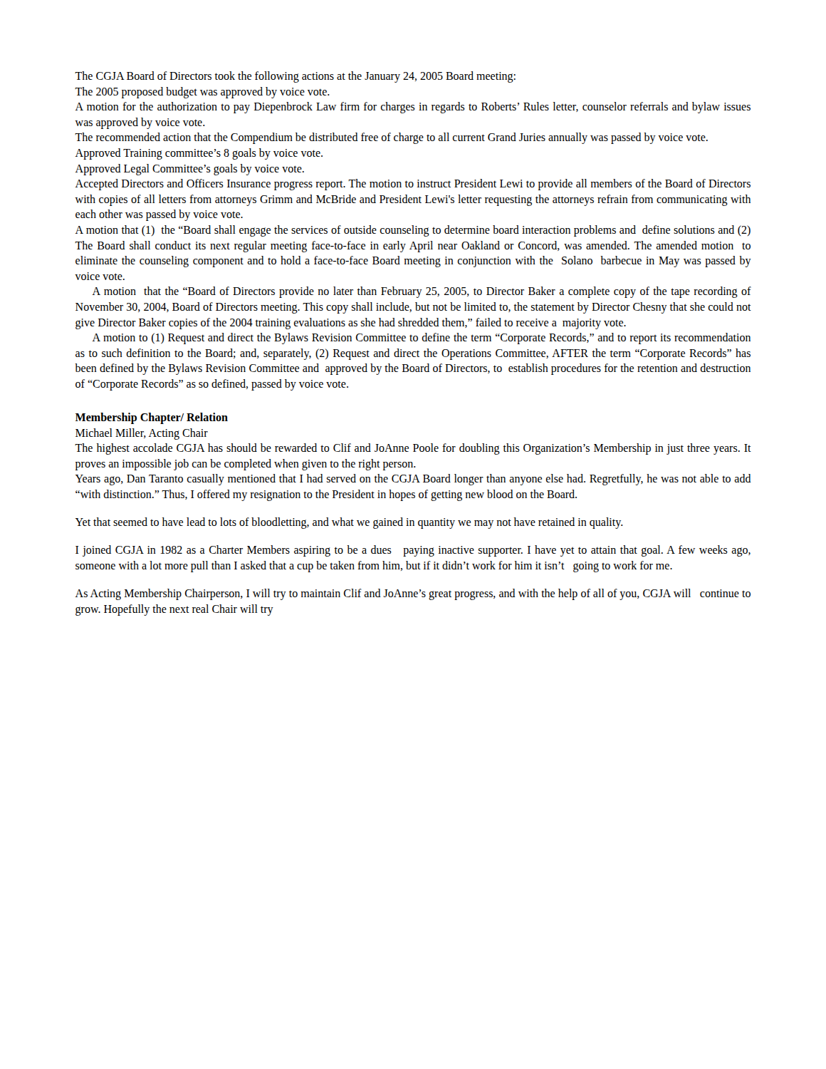The CGJA Board of Directors took the following actions at the January 24, 2005 Board meeting:
The 2005 proposed budget was approved by voice vote.
A motion for the authorization to pay Diepenbrock Law firm for charges in regards to Roberts’ Rules letter, counselor referrals and bylaw issues was approved by voice vote.
The recommended action that the Compendium be distributed free of charge to all current Grand Juries annually was passed by voice vote.
Approved Training committee’s 8 goals by voice vote.
Approved Legal Committee’s goals by voice vote.
Accepted Directors and Officers Insurance progress report. The motion to instruct President Lewi to provide all members of the Board of Directors with copies of all letters from attorneys Grimm and McBride and President Lewi's letter requesting the attorneys refrain from communicating with each other was passed by voice vote.
A motion that (1) the “Board shall engage the services of outside counseling to determine board interaction problems and define solutions and (2) The Board shall conduct its next regular meeting face-to-face in early April near Oakland or Concord, was amended. The amended motion to eliminate the counseling component and to hold a face-to-face Board meeting in conjunction with the Solano barbecue in May was passed by voice vote.
A motion that the “Board of Directors provide no later than February 25, 2005, to Director Baker a complete copy of the tape recording of November 30, 2004, Board of Directors meeting. This copy shall include, but not be limited to, the statement by Director Chesny that she could not give Director Baker copies of the 2004 training evaluations as she had shredded them,” failed to receive a majority vote.
A motion to (1) Request and direct the Bylaws Revision Committee to define the term “Corporate Records,” and to report its recommendation as to such definition to the Board; and, separately, (2) Request and direct the Operations Committee, AFTER the term “Corporate Records” has been defined by the Bylaws Revision Committee and approved by the Board of Directors, to establish procedures for the retention and destruction of “Corporate Records” as so defined, passed by voice vote.
Membership Chapter/ Relation
Michael Miller, Acting Chair
The highest accolade CGJA has should be rewarded to Clif and JoAnne Poole for doubling this Organization’s Membership in just three years. It proves an impossible job can be completed when given to the right person.
Years ago, Dan Taranto casually mentioned that I had served on the CGJA Board longer than anyone else had. Regretfully, he was not able to add “with distinction.” Thus, I offered my resignation to the President in hopes of getting new blood on the Board.
Yet that seemed to have lead to lots of bloodletting, and what we gained in quantity we may not have retained in quality.
I joined CGJA in 1982 as a Charter Members aspiring to be a dues paying inactive supporter. I have yet to attain that goal. A few weeks ago, someone with a lot more pull than I asked that a cup be taken from him, but if it didn’t work for him it isn’t going to work for me.
As Acting Membership Chairperson, I will try to maintain Clif and JoAnne’s great progress, and with the help of all of you, CGJA will continue to grow. Hopefully the next real Chair will try